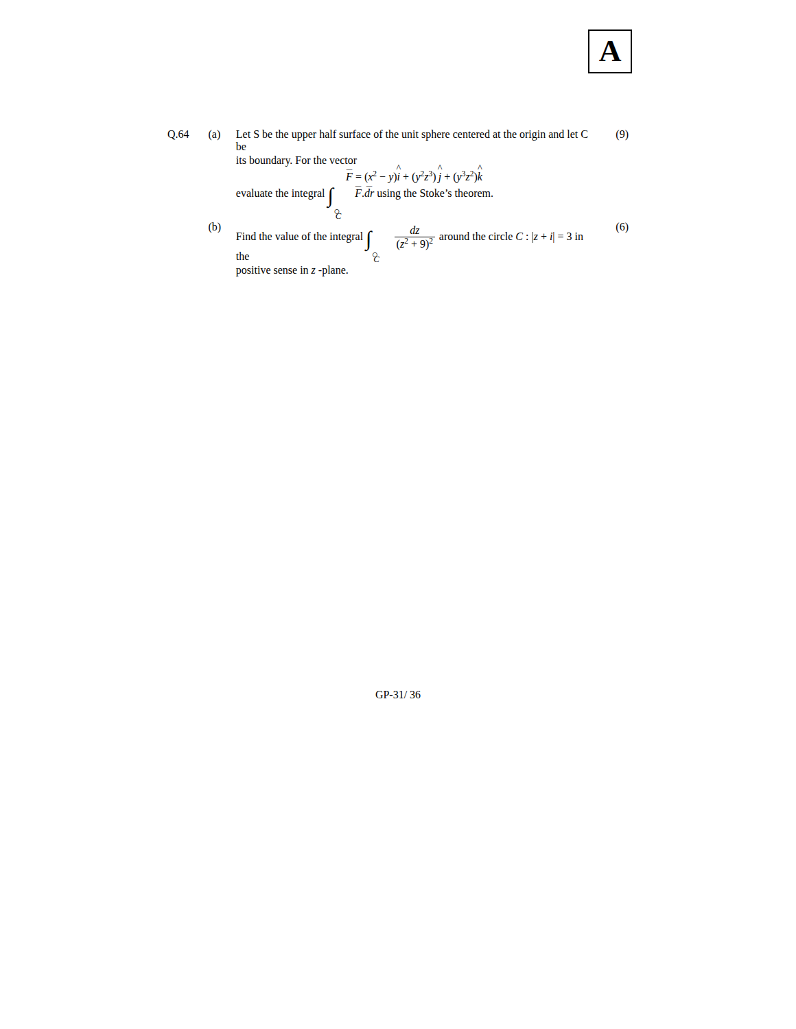A
| Q.64 | (a) | Let S be the upper half surface of the unit sphere centered at the origin and let C be its boundary. For the vector F = ( x 2 − y ) i + ( y 2 z 3 ) j + ( y 3 z 2 ) k evaluate the integral ∫ ○ C F . dr using the Stoke’s theorem. | (9) |
| | (b) | Find the value of the integral ∫ ○ C dz ( z 2 + 9) 2 around the circle C : / z + i / = 3 in the positive sense in z -plane. | (6) |
GP-31/ 36